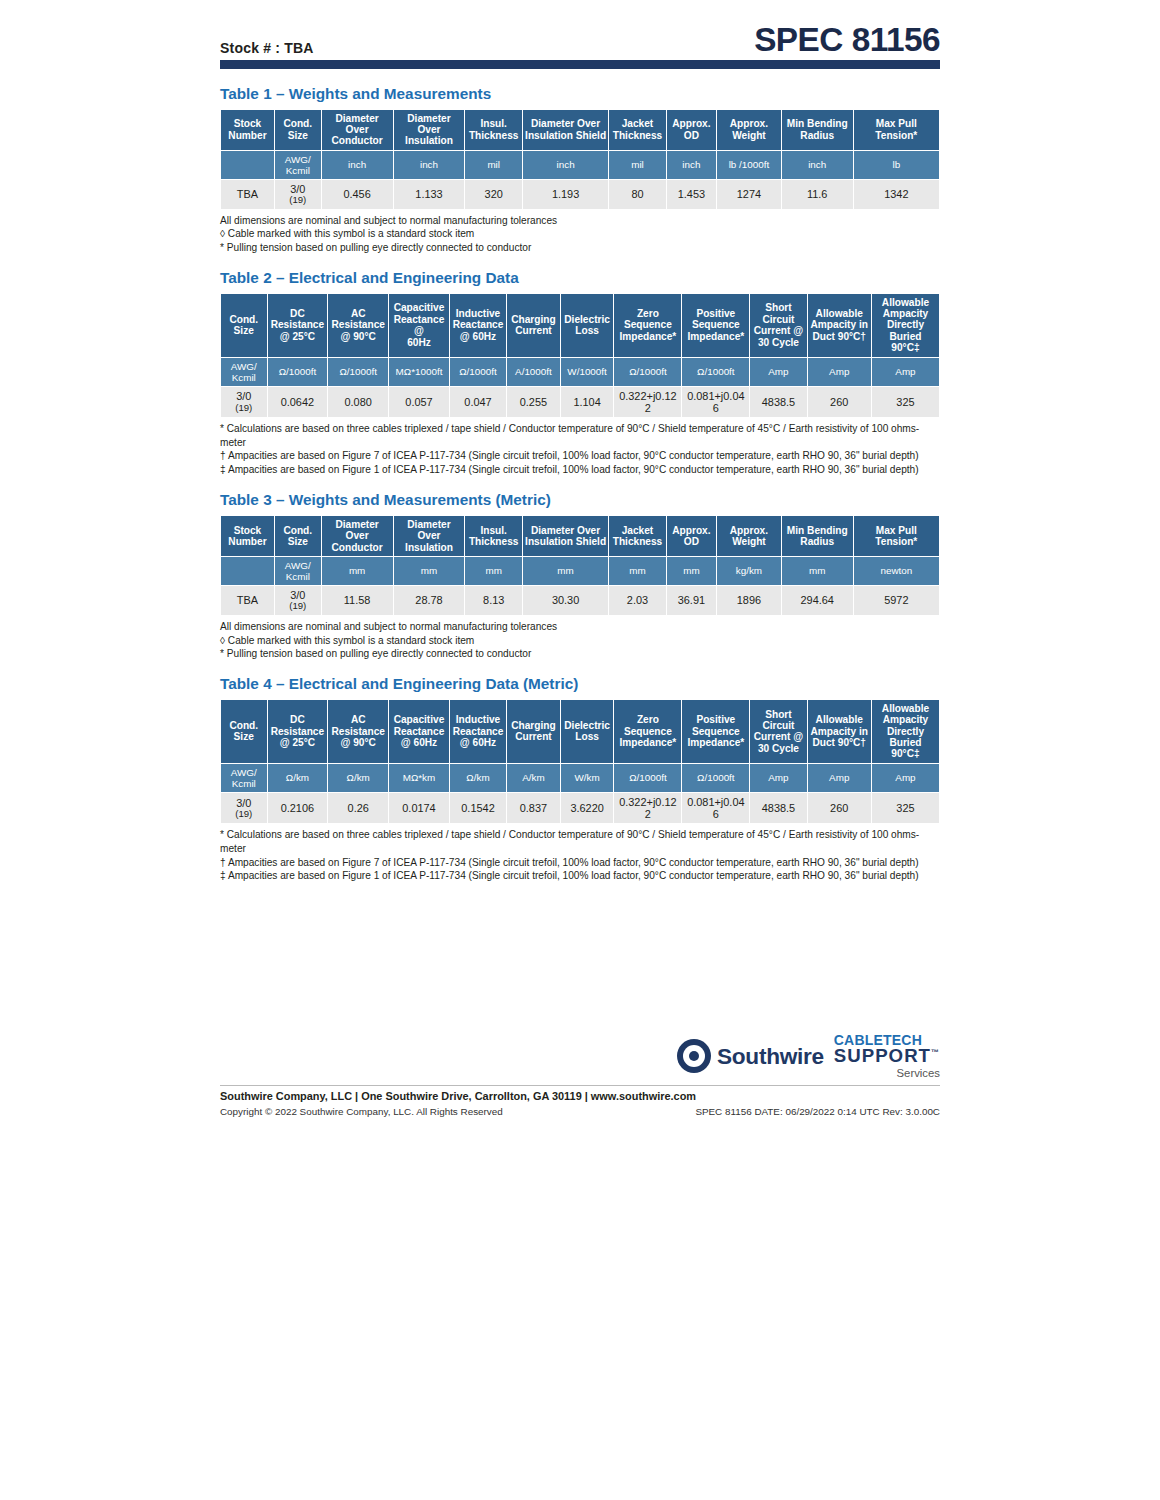Stock # : TBA
SPEC 81156
Table 1 – Weights and Measurements
| Stock Number | Cond. Size | Diameter Over Conductor | Diameter Over Insulation | Insul. Thickness | Diameter Over Insulation Shield | Jacket Thickness | Approx. OD | Approx. Weight | Min Bending Radius | Max Pull Tension* |
| --- | --- | --- | --- | --- | --- | --- | --- | --- | --- | --- |
| | AWG/ Kcmil | inch | inch | mil | inch | mil | inch | lb /1000ft | inch | lb |
| TBA | 3/0 (19) | 0.456 | 1.133 | 320 | 1.193 | 80 | 1.453 | 1274 | 11.6 | 1342 |
All dimensions are nominal and subject to normal manufacturing tolerances
◊ Cable marked with this symbol is a standard stock item
* Pulling tension based on pulling eye directly connected to conductor
Table 2 – Electrical and Engineering Data
| Cond. Size | DC Resistance @ 25°C | AC Resistance @ 90°C | Capacitive Reactance @ 60Hz | Inductive Reactance @ 60Hz | Charging Current | Dielectric Loss | Zero Sequence Impedance* | Positive Sequence Impedance* | Short Circuit Current @ 30 Cycle | Allowable Ampacity in Duct 90°C† | Allowable Ampacity Directly Buried 90°C‡ |
| --- | --- | --- | --- | --- | --- | --- | --- | --- | --- | --- | --- |
| AWG/ Kcmil | Ω/1000ft | Ω/1000ft | MΩ*1000ft | Ω/1000ft | A/1000ft | W/1000ft | Ω/1000ft | Ω/1000ft | Amp | Amp | Amp |
| 3/0 (19) | 0.0642 | 0.080 | 0.057 | 0.047 | 0.255 | 1.104 | 0.322+j0.122 | 0.081+j0.046 | 4838.5 | 260 | 325 |
* Calculations are based on three cables triplexed / tape shield / Conductor temperature of 90°C / Shield temperature of 45°C / Earth resistivity of 100 ohms-meter
† Ampacities are based on Figure 7 of ICEA P-117-734 (Single circuit trefoil, 100% load factor, 90°C conductor temperature, earth RHO 90, 36" burial depth)
‡ Ampacities are based on Figure 1 of ICEA P-117-734 (Single circuit trefoil, 100% load factor, 90°C conductor temperature, earth RHO 90, 36" burial depth)
Table 3 – Weights and Measurements (Metric)
| Stock Number | Cond. Size | Diameter Over Conductor | Diameter Over Insulation | Insul. Thickness | Diameter Over Insulation Shield | Jacket Thickness | Approx. OD | Approx. Weight | Min Bending Radius | Max Pull Tension* |
| --- | --- | --- | --- | --- | --- | --- | --- | --- | --- | --- |
| | AWG/ Kcmil | mm | mm | mm | mm | mm | mm | kg/km | mm | newton |
| TBA | 3/0 (19) | 11.58 | 28.78 | 8.13 | 30.30 | 2.03 | 36.91 | 1896 | 294.64 | 5972 |
All dimensions are nominal and subject to normal manufacturing tolerances
◊ Cable marked with this symbol is a standard stock item
* Pulling tension based on pulling eye directly connected to conductor
Table 4 – Electrical and Engineering Data (Metric)
| Cond. Size | DC Resistance @ 25°C | AC Resistance @ 90°C | Capacitive Reactance @ 60Hz | Inductive Reactance @ 60Hz | Charging Current | Dielectric Loss | Zero Sequence Impedance* | Positive Sequence Impedance* | Short Circuit Current @ 30 Cycle | Allowable Ampacity in Duct 90°C† | Allowable Ampacity Directly Buried 90°C‡ |
| --- | --- | --- | --- | --- | --- | --- | --- | --- | --- | --- | --- |
| AWG/ Kcmil | Ω/km | Ω/km | MΩ*km | Ω/km | A/km | W/km | Ω/1000ft | Ω/1000ft | Amp | Amp | Amp |
| 3/0 (19) | 0.2106 | 0.26 | 0.0174 | 0.1542 | 0.837 | 3.6220 | 0.322+j0.122 | 0.081+j0.046 | 4838.5 | 260 | 325 |
* Calculations are based on three cables triplexed / tape shield / Conductor temperature of 90°C / Shield temperature of 45°C / Earth resistivity of 100 ohms-meter
† Ampacities are based on Figure 7 of ICEA P-117-734 (Single circuit trefoil, 100% load factor, 90°C conductor temperature, earth RHO 90, 36" burial depth)
‡ Ampacities are based on Figure 1 of ICEA P-117-734 (Single circuit trefoil, 100% load factor, 90°C conductor temperature, earth RHO 90, 36" burial depth)
Southwire
CABLETECH
SUPPORT™
Services
Southwire Company, LLC | One Southwire Drive, Carrollton, GA 30119 | www.southwire.com
Copyright © 2022 Southwire Company, LLC. All Rights Reserved SPEC 81156 DATE: 06/29/2022 0:14 UTC Rev: 3.0.00C